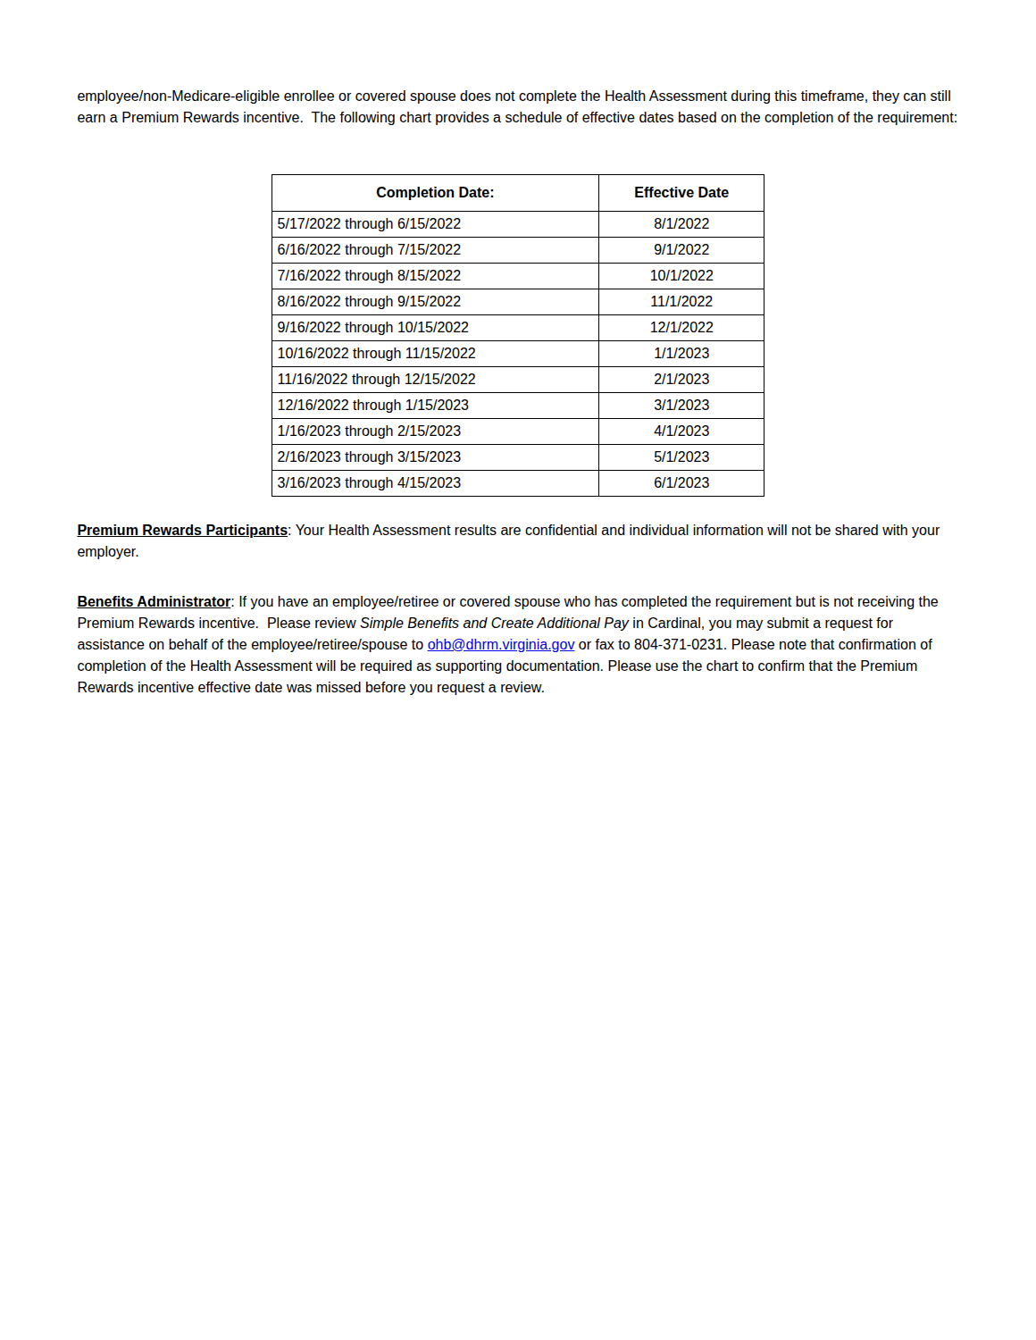employee/non-Medicare-eligible enrollee or covered spouse does not complete the Health Assessment during this timeframe, they can still earn a Premium Rewards incentive. The following chart provides a schedule of effective dates based on the completion of the requirement:
| Completion Date: | Effective Date |
| --- | --- |
| 5/17/2022 through 6/15/2022 | 8/1/2022 |
| 6/16/2022 through 7/15/2022 | 9/1/2022 |
| 7/16/2022 through 8/15/2022 | 10/1/2022 |
| 8/16/2022 through 9/15/2022 | 11/1/2022 |
| 9/16/2022 through 10/15/2022 | 12/1/2022 |
| 10/16/2022 through 11/15/2022 | 1/1/2023 |
| 11/16/2022 through 12/15/2022 | 2/1/2023 |
| 12/16/2022 through 1/15/2023 | 3/1/2023 |
| 1/16/2023 through 2/15/2023 | 4/1/2023 |
| 2/16/2023 through 3/15/2023 | 5/1/2023 |
| 3/16/2023 through 4/15/2023 | 6/1/2023 |
Premium Rewards Participants: Your Health Assessment results are confidential and individual information will not be shared with your employer.
Benefits Administrator: If you have an employee/retiree or covered spouse who has completed the requirement but is not receiving the Premium Rewards incentive. Please review Simple Benefits and Create Additional Pay in Cardinal, you may submit a request for assistance on behalf of the employee/retiree/spouse to ohb@dhrm.virginia.gov or fax to 804-371-0231. Please note that confirmation of completion of the Health Assessment will be required as supporting documentation. Please use the chart to confirm that the Premium Rewards incentive effective date was missed before you request a review.